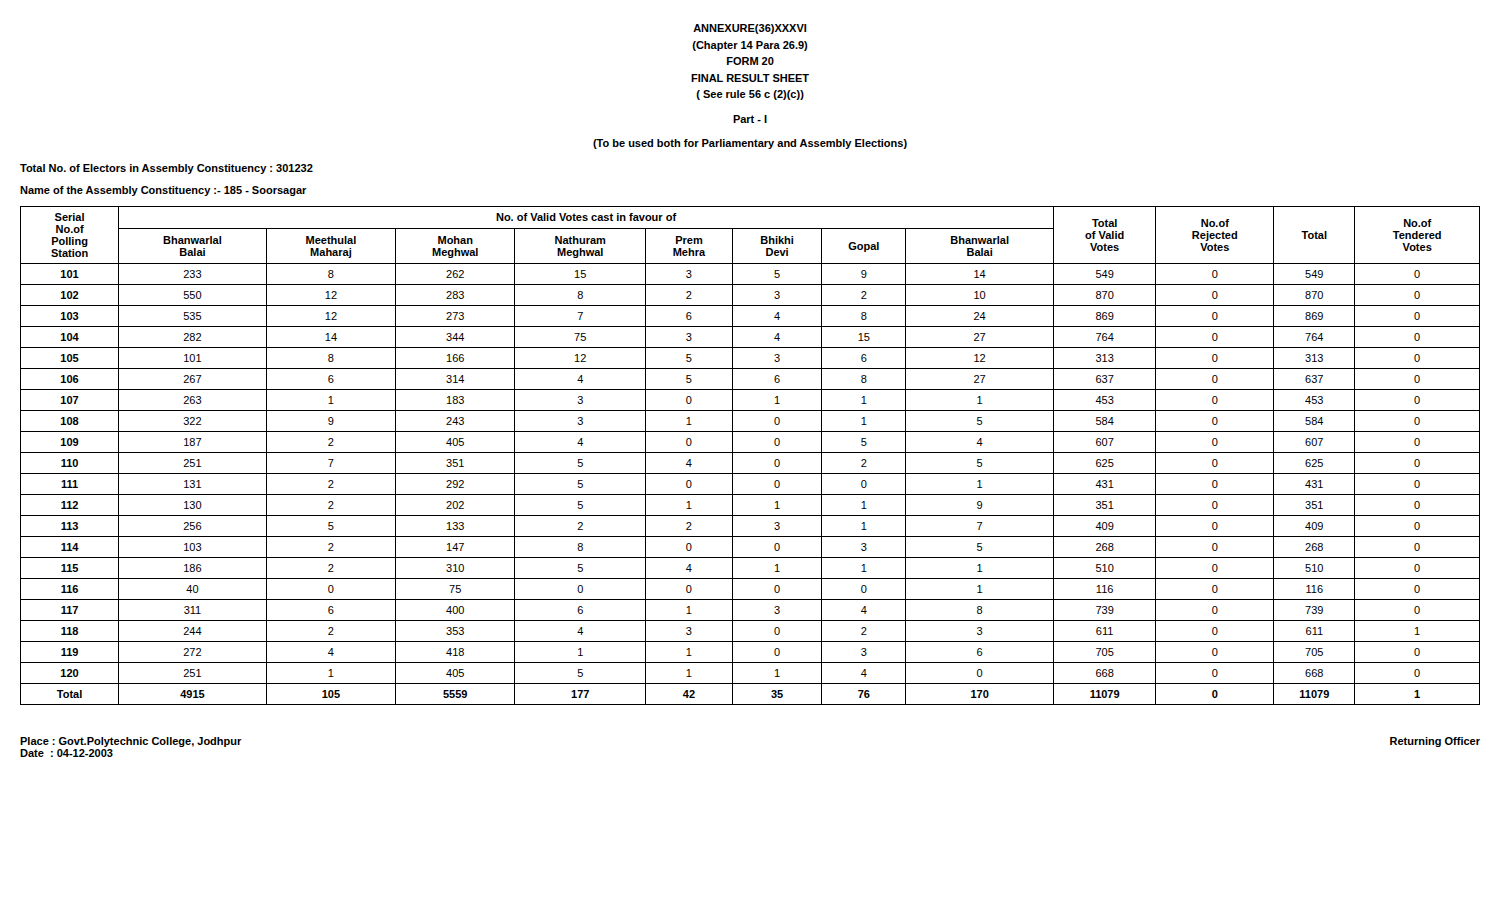ANNEXURE(36)XXXVI
(Chapter 14 Para 26.9)
FORM 20
FINAL RESULT SHEET
( See rule 56 c (2)(c))
Part - I
(To be used both for Parliamentary and Assembly Elections)
Total No. of Electors in Assembly Constituency : 301232
Name of the Assembly Constituency :- 185 - Soorsagar
| Serial No.of Polling Station | No. of Valid Votes cast in favour of | Total of Valid Votes | No.of Rejected Votes | Total | No.of Tendered Votes |
| --- | --- | --- | --- | --- | --- |
| Bhanwarlal Balai | Meethulal Maharaj | Mohan Meghwal | Nathuram Meghwal | Prem Mehra | Bhikhi Devi | Gopal | Bhanwarlal Balai |
| 101 | 233 | 8 | 262 | 15 | 3 | 5 | 9 | 14 | 549 | 0 | 549 | 0 |
| 102 | 550 | 12 | 283 | 8 | 2 | 3 | 2 | 10 | 870 | 0 | 870 | 0 |
| 103 | 535 | 12 | 273 | 7 | 6 | 4 | 8 | 24 | 869 | 0 | 869 | 0 |
| 104 | 282 | 14 | 344 | 75 | 3 | 4 | 15 | 27 | 764 | 0 | 764 | 0 |
| 105 | 101 | 8 | 166 | 12 | 5 | 3 | 6 | 12 | 313 | 0 | 313 | 0 |
| 106 | 267 | 6 | 314 | 4 | 5 | 6 | 8 | 27 | 637 | 0 | 637 | 0 |
| 107 | 263 | 1 | 183 | 3 | 0 | 1 | 1 | 1 | 453 | 0 | 453 | 0 |
| 108 | 322 | 9 | 243 | 3 | 1 | 0 | 1 | 5 | 584 | 0 | 584 | 0 |
| 109 | 187 | 2 | 405 | 4 | 0 | 0 | 5 | 4 | 607 | 0 | 607 | 0 |
| 110 | 251 | 7 | 351 | 5 | 4 | 0 | 2 | 5 | 625 | 0 | 625 | 0 |
| 111 | 131 | 2 | 292 | 5 | 0 | 0 | 0 | 1 | 431 | 0 | 431 | 0 |
| 112 | 130 | 2 | 202 | 5 | 1 | 1 | 1 | 9 | 351 | 0 | 351 | 0 |
| 113 | 256 | 5 | 133 | 2 | 2 | 3 | 1 | 7 | 409 | 0 | 409 | 0 |
| 114 | 103 | 2 | 147 | 8 | 0 | 0 | 3 | 5 | 268 | 0 | 268 | 0 |
| 115 | 186 | 2 | 310 | 5 | 4 | 1 | 1 | 1 | 510 | 0 | 510 | 0 |
| 116 | 40 | 0 | 75 | 0 | 0 | 0 | 0 | 1 | 116 | 0 | 116 | 0 |
| 117 | 311 | 6 | 400 | 6 | 1 | 3 | 4 | 8 | 739 | 0 | 739 | 0 |
| 118 | 244 | 2 | 353 | 4 | 3 | 0 | 2 | 3 | 611 | 0 | 611 | 1 |
| 119 | 272 | 4 | 418 | 1 | 1 | 0 | 3 | 6 | 705 | 0 | 705 | 0 |
| 120 | 251 | 1 | 405 | 5 | 1 | 1 | 4 | 0 | 668 | 0 | 668 | 0 |
| Total | 4915 | 105 | 5559 | 177 | 42 | 35 | 76 | 170 | 11079 | 0 | 11079 | 1 |
Place : Govt.Polytechnic College, Jodhpur
Date : 04-12-2003
Returning Officer